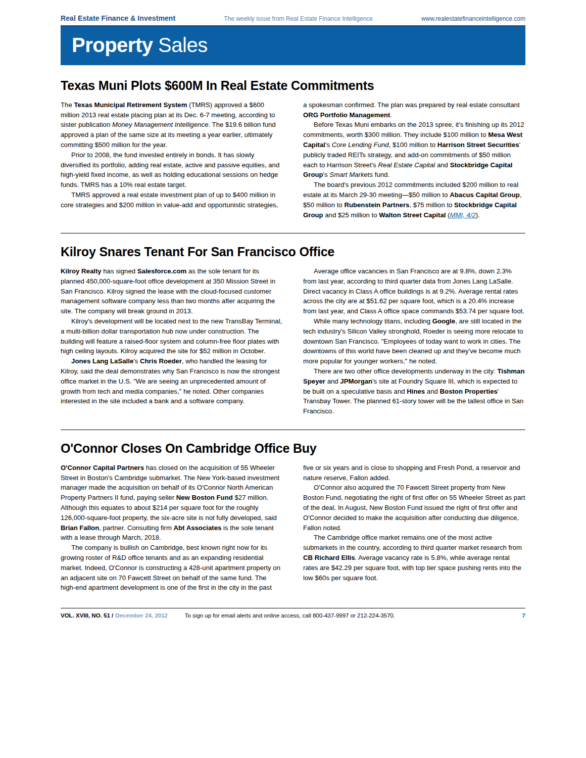Real Estate Finance & Investment The weekly issue from Real Estate Finance Intelligence www.realestatefinanceintelligence.com
Property Sales
Texas Muni Plots $600M In Real Estate Commitments
The Texas Municipal Retirement System (TMRS) approved a $600 million 2013 real estate placing plan at its Dec. 6-7 meeting, according to sister publication Money Management Intelligence. The $19.6 billion fund approved a plan of the same size at its meeting a year earlier, ultimately committing $500 million for the year.
Prior to 2008, the fund invested entirely in bonds. It has slowly diversified its portfolio, adding real estate, active and passive equities, and high-yield fixed income, as well as holding educational sessions on hedge funds. TMRS has a 10% real estate target.
TMRS approved a real estate investment plan of up to $400 million in core strategies and $200 million in value-add and opportunistic strategies, a spokesman confirmed. The plan was prepared by real estate consultant ORG Portfolio Management.
Before Texas Muni embarks on the 2013 spree, it's finishing up its 2012 commitments, worth $300 million. They include $100 million to Mesa West Capital's Core Lending Fund, $100 million to Harrison Street Securities' publicly traded REITs strategy, and add-on commitments of $50 million each to Harrison Street's Real Estate Capital and Stockbridge Capital Group's Smart Markets fund.
The board's previous 2012 commitments included $200 million to real estate at its March 29-30 meeting—$50 million to Abacus Capital Group, $50 million to Rubenstein Partners, $75 million to Stockbridge Capital Group and $25 million to Walton Street Capital (MMI, 4/2).
Kilroy Snares Tenant For San Francisco Office
Kilroy Realty has signed Salesforce.com as the sole tenant for its planned 450,000-square-foot office development at 350 Mission Street in San Francisco. Kilroy signed the lease with the cloud-focused customer management software company less than two months after acquiring the site. The company will break ground in 2013.
Kilroy's development will be located next to the new TransBay Terminal, a multi-billion dollar transportation hub now under construction. The building will feature a raised-floor system and column-free floor plates with high ceiling layouts. Kilroy acquired the site for $52 million in October.
Jones Lang LaSalle's Chris Roeder, who handled the leasing for Kilroy, said the deal demonstrates why San Francisco is now the strongest office market in the U.S. "We are seeing an unprecedented amount of growth from tech and media companies," he noted. Other companies interested in the site included a bank and a software company.
Average office vacancies in San Francisco are at 9.8%, down 2.3% from last year, according to third quarter data from Jones Lang LaSalle. Direct vacancy in Class A office buildings is at 9.2%. Average rental rates across the city are at $51.62 per square foot, which is a 20.4% increase from last year, and Class A office space commands $53.74 per square foot.
While many technology titans, including Google, are still located in the tech industry's Silicon Valley stronghold, Roeder is seeing more relocate to downtown San Francisco. "Employees of today want to work in cities. The downtowns of this world have been cleaned up and they've become much more popular for younger workers," he noted.
There are two other office developments underway in the city: Tishman Speyer and JPMorgan's site at Foundry Square III, which is expected to be built on a speculative basis and Hines and Boston Properties' Transbay Tower. The planned 61-story tower will be the tallest office in San Francisco.
O'Connor Closes On Cambridge Office Buy
O'Connor Capital Partners has closed on the acquisition of 55 Wheeler Street in Boston's Cambridge submarket. The New York-based investment manager made the acquisition on behalf of its O'Connor North American Property Partners II fund, paying seller New Boston Fund $27 million. Although this equates to about $214 per square foot for the roughly 126,000-square-foot property, the six-acre site is not fully developed, said Brian Fallon, partner. Consulting firm Abt Associates is the sole tenant with a lease through March, 2018.
The company is bullish on Cambridge, best known right now for its growing roster of R&D office tenants and as an expanding residential market. Indeed, O'Connor is constructing a 428-unit apartment property on an adjacent site on 70 Fawcett Street on behalf of the same fund. The high-end apartment development is one of the first in the city in the past five or six years and is close to shopping and Fresh Pond, a reservoir and nature reserve, Fallon added.
O'Connor also acquired the 70 Fawcett Street property from New Boston Fund, negotiating the right of first offer on 55 Wheeler Street as part of the deal. In August, New Boston Fund issued the right of first offer and O'Connor decided to make the acquisition after conducting due diligence, Fallon noted.
The Cambridge office market remains one of the most active submarkets in the country, according to third quarter market research from CB Richard Ellis. Average vacancy rate is 5.8%, while average rental rates are $42.29 per square foot, with top tier space pushing rents into the low $60s per square foot.
VOL. XVIII, NO. 51 / December 24, 2012 To sign up for email alerts and online access, call 800-437-9997 or 212-224-3570. 7